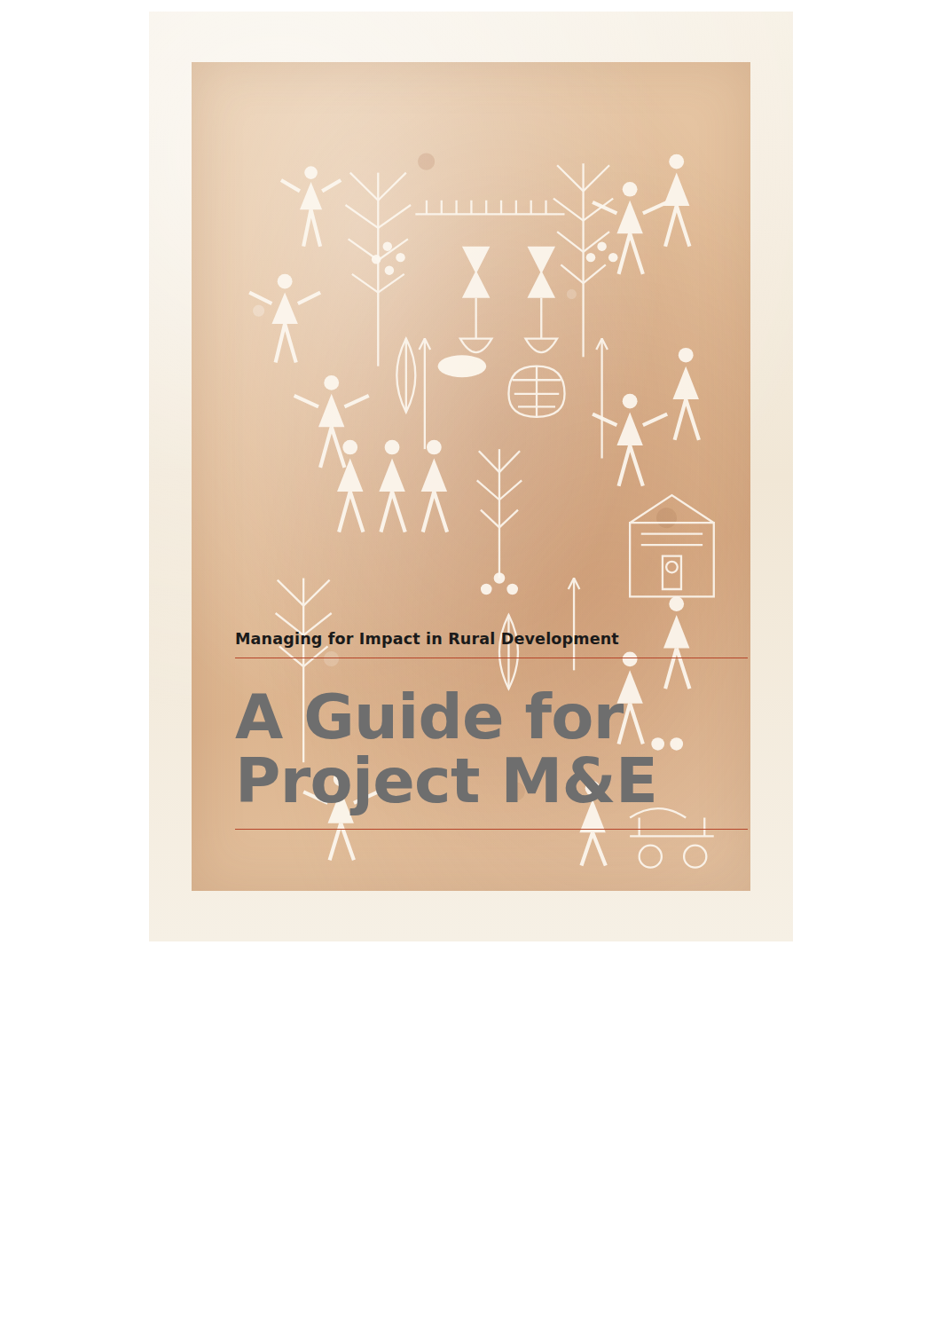Managing for Impact in Rural Development
A Guide for Project M&E